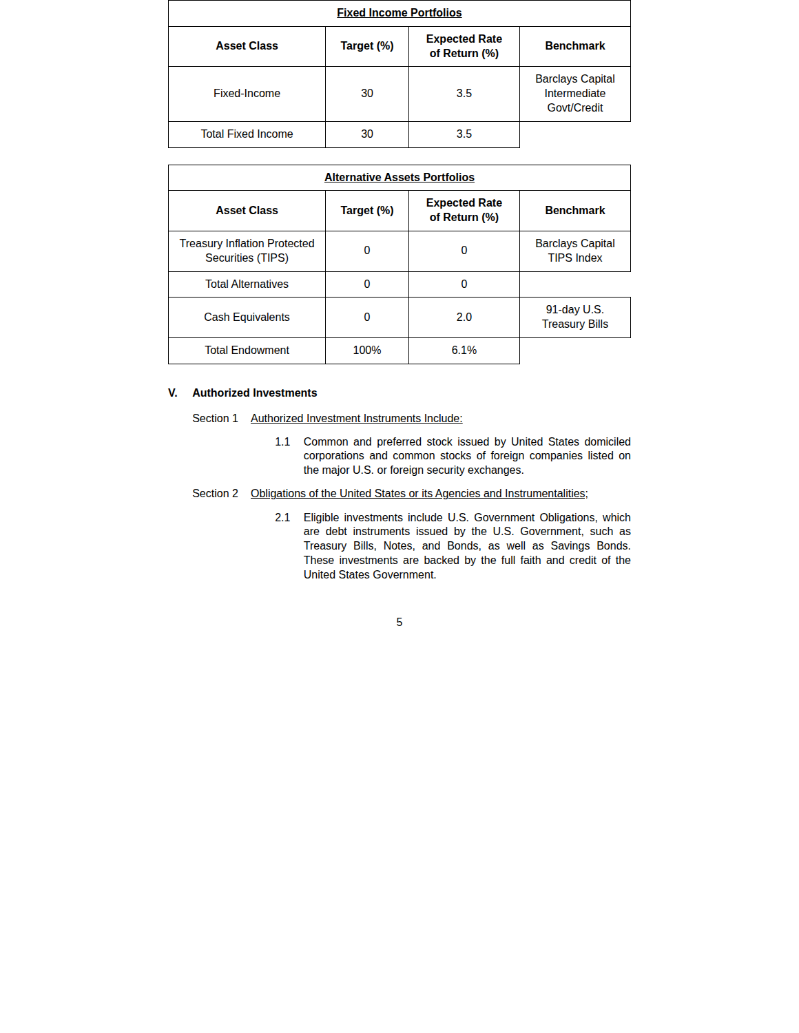Fixed Income Portfolios
| Asset Class | Target (%) | Expected Rate of Return (%) | Benchmark |
| --- | --- | --- | --- |
| Fixed-Income | 30 | 3.5 | Barclays Capital Intermediate Govt/Credit |
| Total Fixed Income | 30 | 3.5 | |
Alternative Assets Portfolios
| Asset Class | Target (%) | Expected Rate of Return (%) | Benchmark |
| --- | --- | --- | --- |
| Treasury Inflation Protected Securities (TIPS) | 0 | 0 | Barclays Capital TIPS Index |
| Total Alternatives | 0 | 0 | |
| Cash Equivalents | 0 | 2.0 | 91-day U.S. Treasury Bills |
| Total Endowment | 100% | 6.1% | |
V. Authorized Investments
Section 1
Authorized Investment Instruments Include:
1.1
Common and preferred stock issued by United States domiciled corporations and common stocks of foreign companies listed on the major U.S. or foreign security exchanges.
Section 2
Obligations of the United States or its Agencies and Instrumentalities;
2.1
Eligible investments include U.S. Government Obligations, which are debt instruments issued by the U.S. Government, such as Treasury Bills, Notes, and Bonds, as well as Savings Bonds. These investments are backed by the full faith and credit of the United States Government.
5